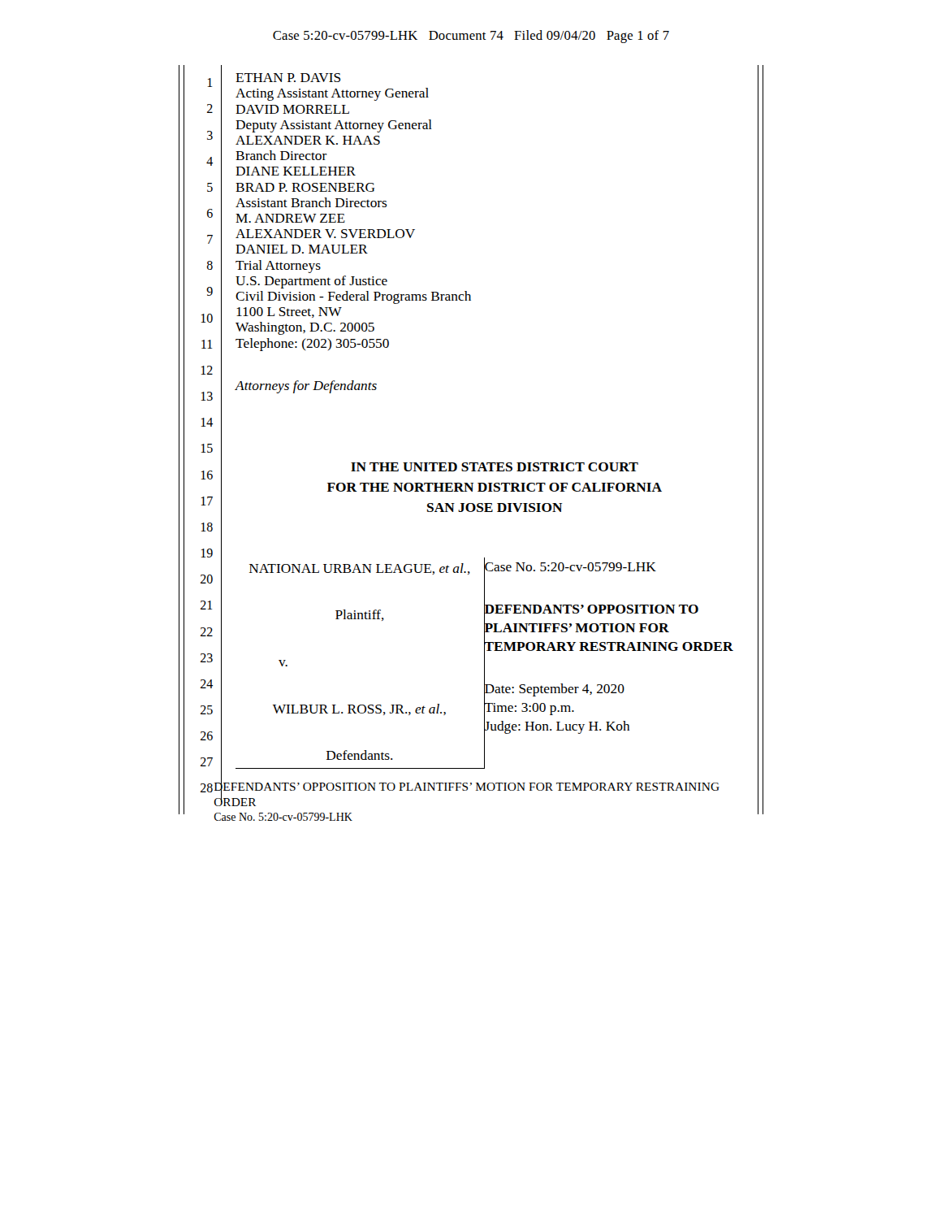Case 5:20-cv-05799-LHK Document 74 Filed 09/04/20 Page 1 of 7
1
2
3
4
5
6
7
8
9
10
11
12
13
14
15
16
17
18
19
20
21
22
23
24
25
26
27
28
ETHAN P. DAVIS
Acting Assistant Attorney General
DAVID MORRELL
Deputy Assistant Attorney General
ALEXANDER K. HAAS
Branch Director
DIANE KELLEHER
BRAD P. ROSENBERG
Assistant Branch Directors
M. ANDREW ZEE
ALEXANDER V. SVERDLOV
DANIEL D. MAULER
Trial Attorneys
U.S. Department of Justice
Civil Division - Federal Programs Branch
1100 L Street, NW
Washington, D.C. 20005
Telephone: (202) 305-0550
Attorneys for Defendants
IN THE UNITED STATES DISTRICT COURT
FOR THE NORTHERN DISTRICT OF CALIFORNIA
SAN JOSE DIVISION
| NATIONAL URBAN LEAGUE, et al. , Plaintiff, v. WILBUR L. ROSS, JR., et al. , Defendants. | Case No. 5:20-cv-05799-LHK DEFENDANTS’ OPPOSITION TO PLAINTIFFS’ MOTION FOR TEMPORARY RESTRAINING ORDER Date: September 4, 2020 Time: 3:00 p.m. Judge: Hon. Lucy H. Koh |
DEFENDANTS’ OPPOSITION TO PLAINTIFFS’ MOTION FOR TEMPORARY RESTRAINING ORDER
Case No. 5:20-cv-05799-LHK